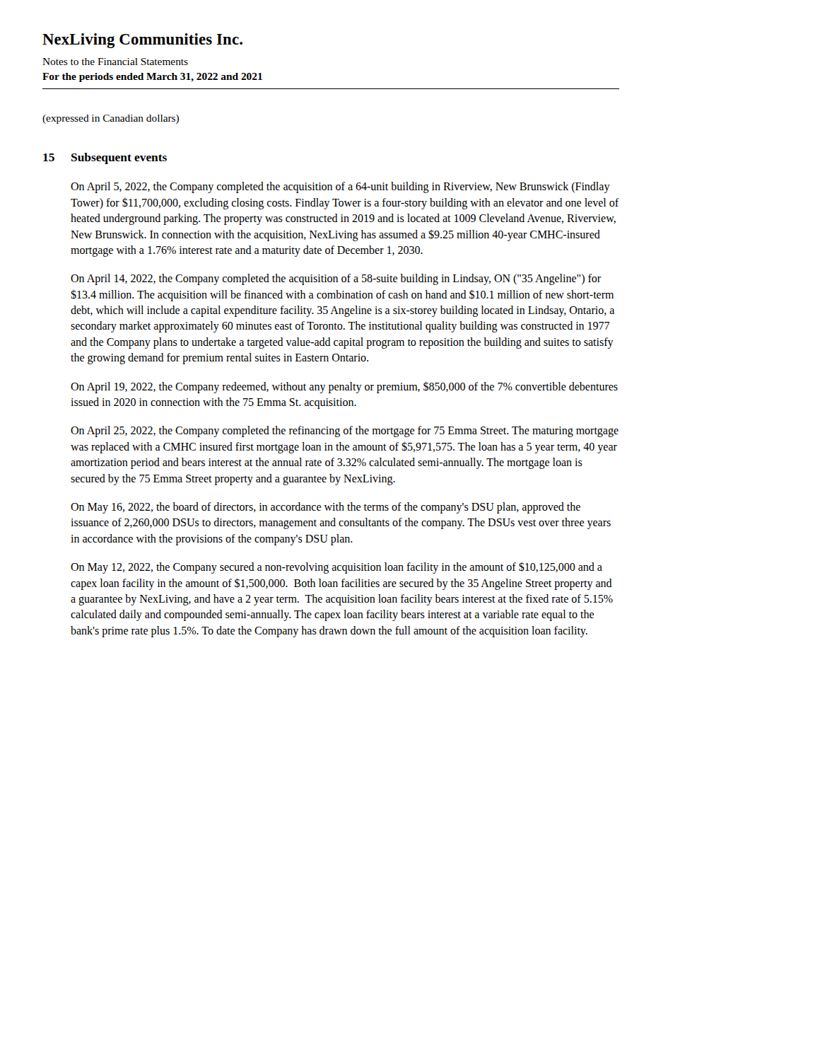NexLiving Communities Inc.
Notes to the Financial Statements
For the periods ended March 31, 2022 and 2021
(expressed in Canadian dollars)
15 Subsequent events
On April 5, 2022, the Company completed the acquisition of a 64-unit building in Riverview, New Brunswick (Findlay Tower) for $11,700,000, excluding closing costs. Findlay Tower is a four-story building with an elevator and one level of heated underground parking. The property was constructed in 2019 and is located at 1009 Cleveland Avenue, Riverview, New Brunswick. In connection with the acquisition, NexLiving has assumed a $9.25 million 40-year CMHC-insured mortgage with a 1.76% interest rate and a maturity date of December 1, 2030.
On April 14, 2022, the Company completed the acquisition of a 58-suite building in Lindsay, ON ("35 Angeline") for $13.4 million. The acquisition will be financed with a combination of cash on hand and $10.1 million of new short-term debt, which will include a capital expenditure facility. 35 Angeline is a six-storey building located in Lindsay, Ontario, a secondary market approximately 60 minutes east of Toronto. The institutional quality building was constructed in 1977 and the Company plans to undertake a targeted value-add capital program to reposition the building and suites to satisfy the growing demand for premium rental suites in Eastern Ontario.
On April 19, 2022, the Company redeemed, without any penalty or premium, $850,000 of the 7% convertible debentures issued in 2020 in connection with the 75 Emma St. acquisition.
On April 25, 2022, the Company completed the refinancing of the mortgage for 75 Emma Street. The maturing mortgage was replaced with a CMHC insured first mortgage loan in the amount of $5,971,575. The loan has a 5 year term, 40 year amortization period and bears interest at the annual rate of 3.32% calculated semi-annually. The mortgage loan is secured by the 75 Emma Street property and a guarantee by NexLiving.
On May 16, 2022, the board of directors, in accordance with the terms of the company's DSU plan, approved the issuance of 2,260,000 DSUs to directors, management and consultants of the company. The DSUs vest over three years in accordance with the provisions of the company's DSU plan.
On May 12, 2022, the Company secured a non-revolving acquisition loan facility in the amount of $10,125,000 and a capex loan facility in the amount of $1,500,000. Both loan facilities are secured by the 35 Angeline Street property and a guarantee by NexLiving, and have a 2 year term. The acquisition loan facility bears interest at the fixed rate of 5.15% calculated daily and compounded semi-annually. The capex loan facility bears interest at a variable rate equal to the bank's prime rate plus 1.5%. To date the Company has drawn down the full amount of the acquisition loan facility.